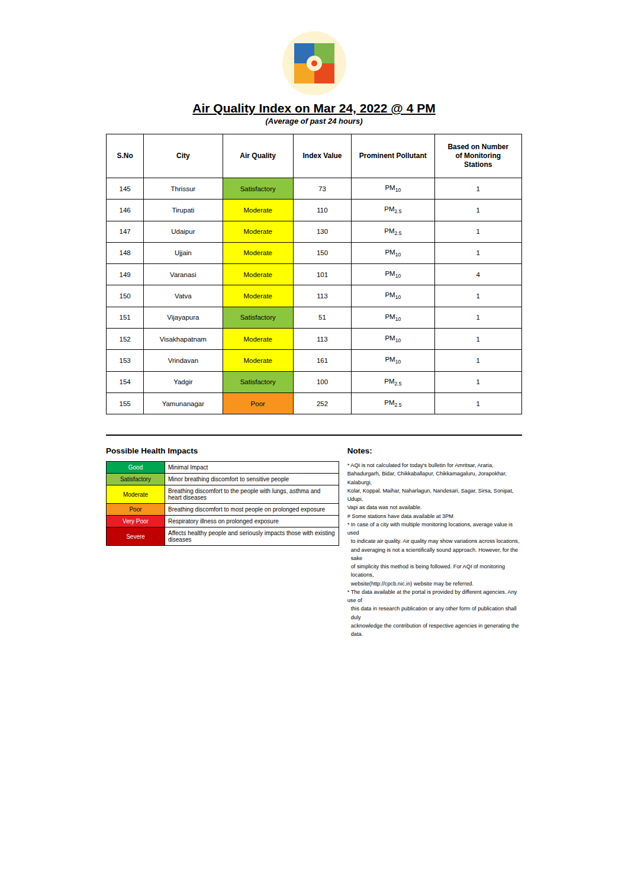Air Quality Index on Mar 24, 2022 @ 4 PM
(Average of past 24 hours)
| S.No | City | Air Quality | Index Value | Prominent Pollutant | Based on Number of Monitoring Stations |
| --- | --- | --- | --- | --- | --- |
| 145 | Thrissur | Satisfactory | 73 | PM 10 | 1 |
| 146 | Tirupati | Moderate | 110 | PM 2.5 | 1 |
| 147 | Udaipur | Moderate | 130 | PM 2.5 | 1 |
| 148 | Ujjain | Moderate | 150 | PM 10 | 1 |
| 149 | Varanasi | Moderate | 101 | PM 10 | 4 |
| 150 | Vatva | Moderate | 113 | PM 10 | 1 |
| 151 | Vijayapura | Satisfactory | 51 | PM 10 | 1 |
| 152 | Visakhapatnam | Moderate | 113 | PM 10 | 1 |
| 153 | Vrindavan | Moderate | 161 | PM 10 | 1 |
| 154 | Yadgir | Satisfactory | 100 | PM 2.5 | 1 |
| 155 | Yamunanagar | Poor | 252 | PM 2.5 | 1 |
Possible Health Impacts
| Good | Minimal Impact |
| Satisfactory | Minor breathing discomfort to sensitive people |
| Moderate | Breathing discomfort to the people with lungs, asthma and heart diseases |
| Poor | Breathing discomfort to most people on prolonged exposure |
| Very Poor | Respiratory illness on prolonged exposure |
| Severe | Affects healthy people and seriously impacts those with existing diseases |
Notes:
* AQI is not calculated for today's bulletin for Amritsar, Araria,
Bahadurgarh, Bidar, Chikkaballapur, Chikkamagaluru, Jorapokhar, Kalaburgi,
Kolar, Koppal, Maihar, Naharlagun, Nandesari, Sagar, Sirsa, Sonipat, Udupi,
Vapi as data was not available.
# Some stations have data available at 3PM
* In case of a city with multiple monitoring locations, average value is used
to indicate air quality. Air quality may show variations across locations,
and averaging is not a scientifically sound approach. However, for the sake
of simplicity this method is being followed. For AQI of monitoring locations,
website(http://cpcb.nic.in) website may be referred.
* The data available at the portal is provided by different agencies. Any use of
this data in research publication or any other form of publication shall duly
acknowledge the contribution of respective agencies in generating the data.